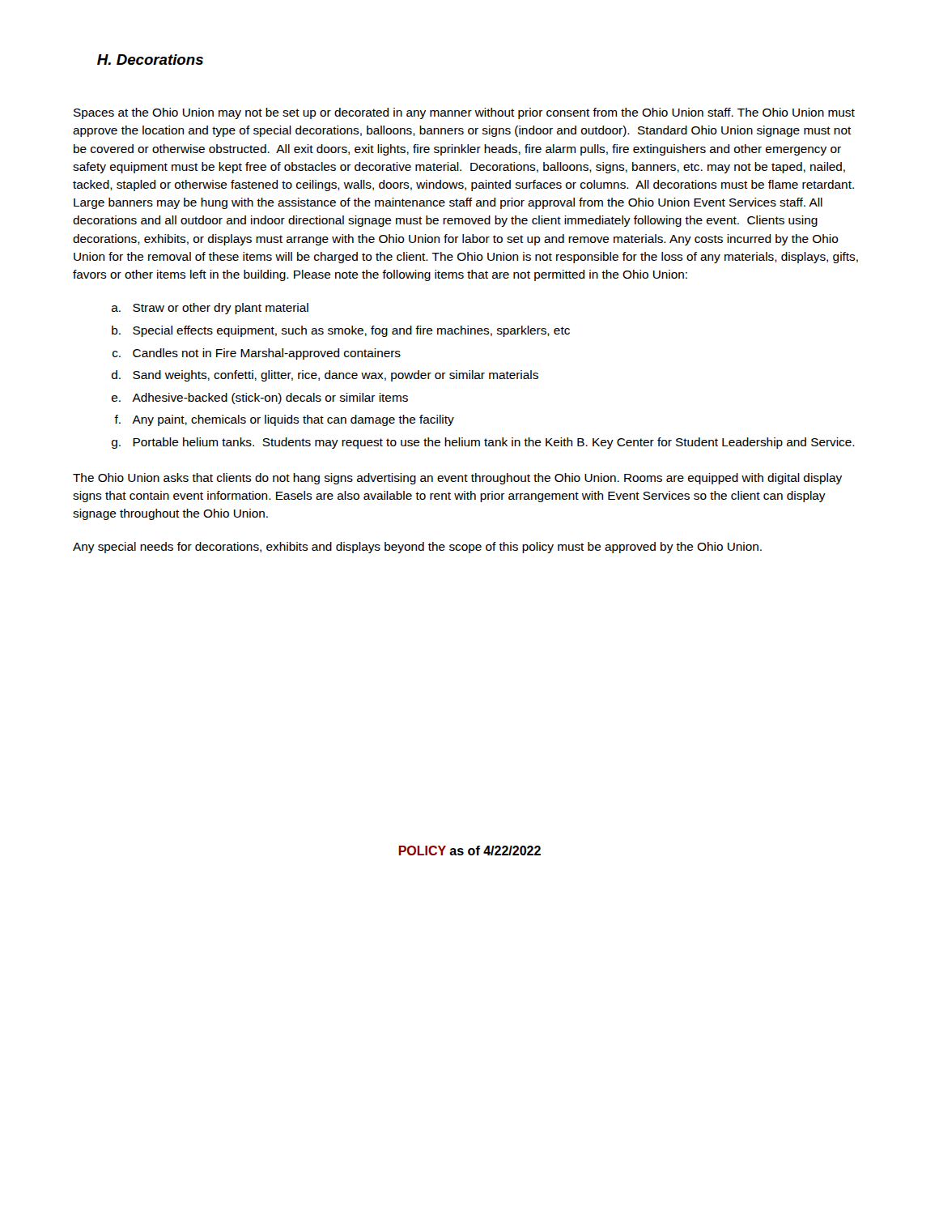H. Decorations
Spaces at the Ohio Union may not be set up or decorated in any manner without prior consent from the Ohio Union staff. The Ohio Union must approve the location and type of special decorations, balloons, banners or signs (indoor and outdoor). Standard Ohio Union signage must not be covered or otherwise obstructed. All exit doors, exit lights, fire sprinkler heads, fire alarm pulls, fire extinguishers and other emergency or safety equipment must be kept free of obstacles or decorative material. Decorations, balloons, signs, banners, etc. may not be taped, nailed, tacked, stapled or otherwise fastened to ceilings, walls, doors, windows, painted surfaces or columns. All decorations must be flame retardant. Large banners may be hung with the assistance of the maintenance staff and prior approval from the Ohio Union Event Services staff. All decorations and all outdoor and indoor directional signage must be removed by the client immediately following the event. Clients using decorations, exhibits, or displays must arrange with the Ohio Union for labor to set up and remove materials. Any costs incurred by the Ohio Union for the removal of these items will be charged to the client. The Ohio Union is not responsible for the loss of any materials, displays, gifts, favors or other items left in the building. Please note the following items that are not permitted in the Ohio Union:
Straw or other dry plant material
Special effects equipment, such as smoke, fog and fire machines, sparklers, etc
Candles not in Fire Marshal-approved containers
Sand weights, confetti, glitter, rice, dance wax, powder or similar materials
Adhesive-backed (stick-on) decals or similar items
Any paint, chemicals or liquids that can damage the facility
Portable helium tanks. Students may request to use the helium tank in the Keith B. Key Center for Student Leadership and Service.
The Ohio Union asks that clients do not hang signs advertising an event throughout the Ohio Union. Rooms are equipped with digital display signs that contain event information. Easels are also available to rent with prior arrangement with Event Services so the client can display signage throughout the Ohio Union.
Any special needs for decorations, exhibits and displays beyond the scope of this policy must be approved by the Ohio Union.
POLICY as of 4/22/2022